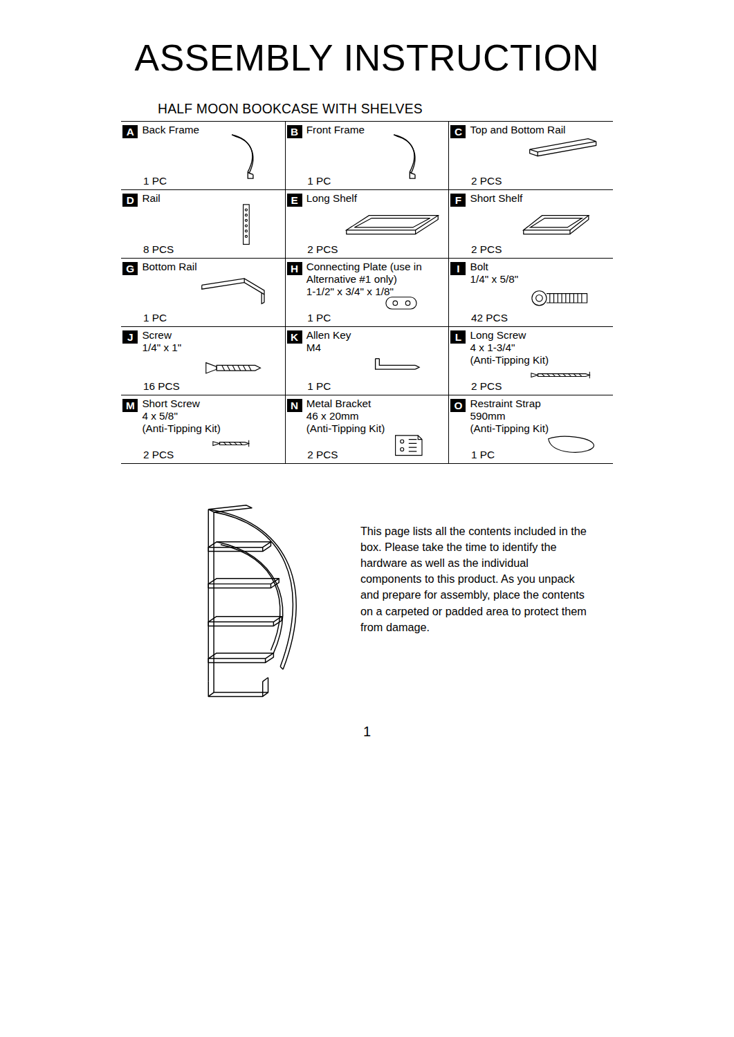ASSEMBLY INSTRUCTION
HALF MOON BOOKCASE WITH SHELVES
| A Back Frame 1 PC | B Front Frame 1 PC | C Top and Bottom Rail 2 PCS |
| D Rail 8 PCS | E Long Shelf 2 PCS | F Short Shelf 2 PCS |
| G Bottom Rail 1 PC | H Connecting Plate (use in Alternative #1 only) 1-1/2" x 3/4" x 1/8" 1 PC | I Bolt 1/4" x 5/8" 42 PCS |
| J Screw 1/4" x 1" 16 PCS | K Allen Key M4 1 PC | L Long Screw 4 x 1-3/4" (Anti-Tipping Kit) 2 PCS |
| M Short Screw 4 x 5/8" (Anti-Tipping Kit) 2 PCS | N Metal Bracket 46 x 20mm (Anti-Tipping Kit) 2 PCS | O Restraint Strap 590mm (Anti-Tipping Kit) 1 PC |
This page lists all the contents included in the box. Please take the time to identify the hardware as well as the individual components to this product. As you unpack and prepare for assembly, place the contents on a carpeted or padded area to protect them from damage.
1